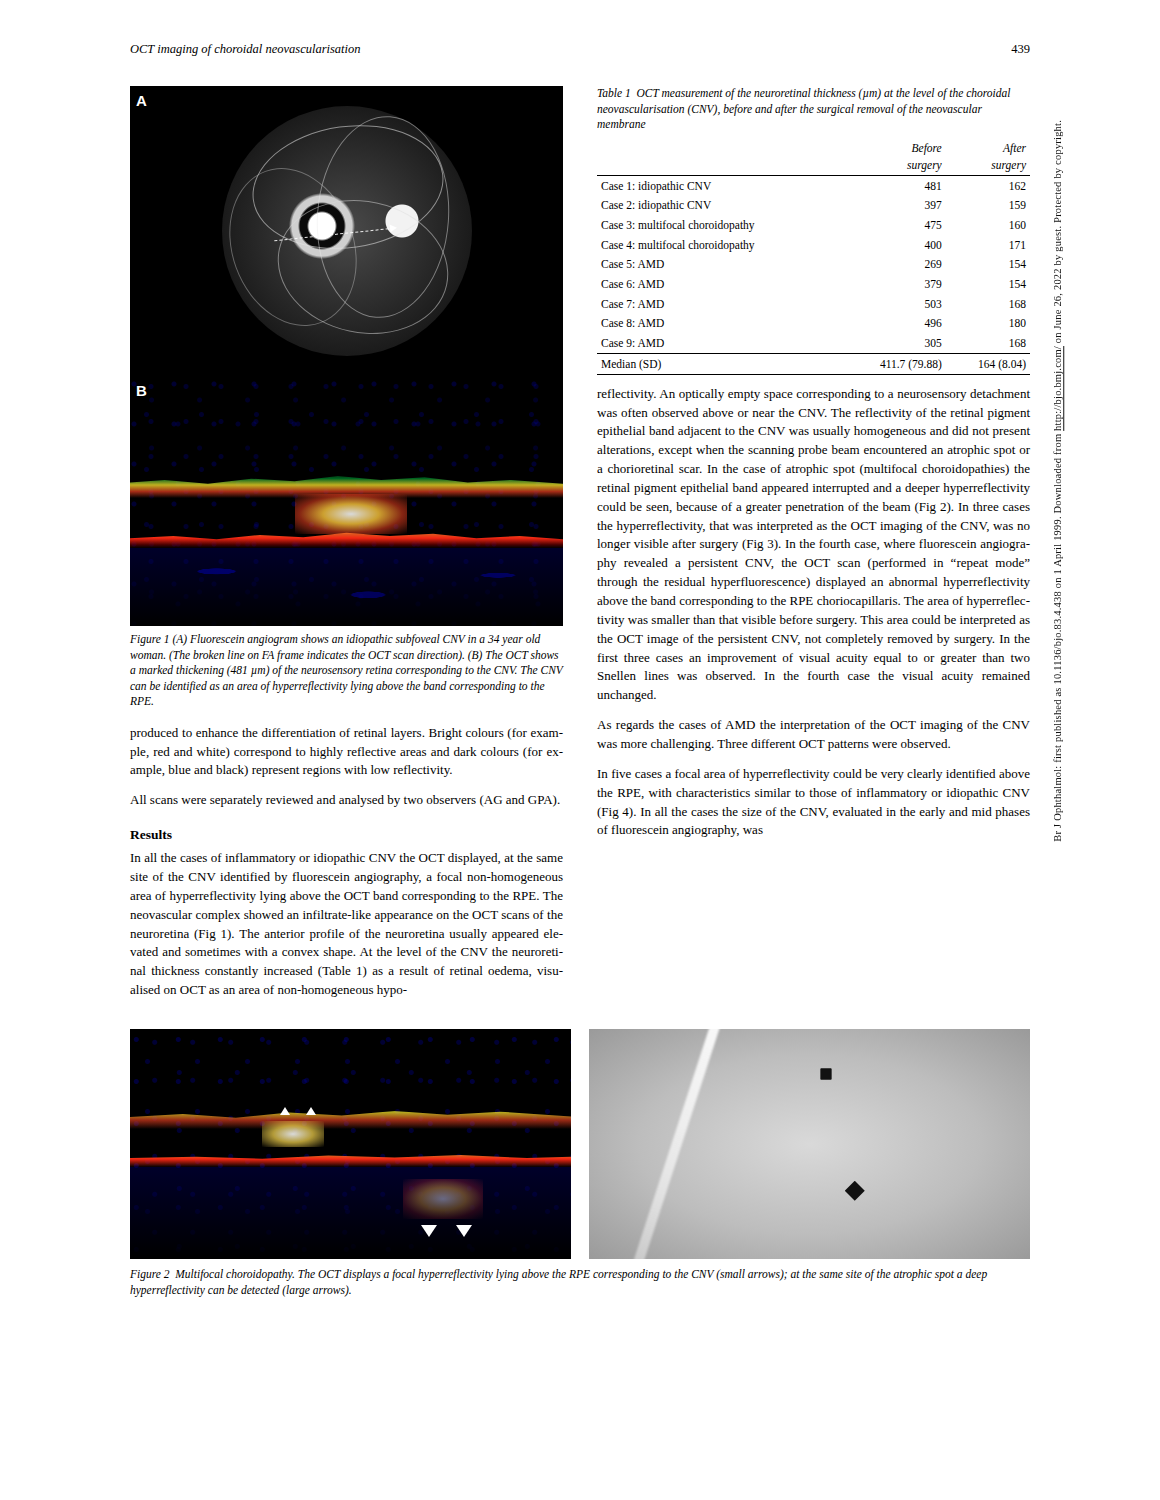OCT imaging of choroidal neovascularisation 439
Br J Ophthalmol: first published as 10.1136/bjo.83.4.438 on 1 April 1999. Downloaded from http://bjo.bmj.com/ on June 26, 2022 by guest. Protected by copyright.
A
B
Figure 1 (A) Fluorescein angiogram shows an idiopathic subfoveal CNV in a 34 year old woman. (The broken line on FA frame indicates the OCT scan direction). (B) The OCT shows a marked thickening (481 µm) of the neurosensory retina corresponding to the CNV. The CNV can be identified as an area of hyperreflectivity lying above the band corresponding to the RPE.
produced to enhance the differentiation of retinal layers. Bright colours (for example, red and white) correspond to highly reflective areas and dark colours (for example, blue and black) represent regions with low reflectivity.
All scans were separately reviewed and analysed by two observers (AG and GPA).
Results
In all the cases of inflammatory or idiopathic CNV the OCT displayed, at the same site of the CNV identified by fluorescein angiography, a focal non-homogeneous area of hyperreflectivity lying above the OCT band corresponding to the RPE. The neovascular complex showed an infiltrate-like appearance on the OCT scans of the neuroretina (Fig 1). The anterior profile of the neuroretina usually appeared elevated and sometimes with a convex shape. At the level of the CNV the neuroretinal thickness constantly increased (Table 1) as a result of retinal oedema, visualised on OCT as an area of non-homogeneous hypo-
Table 1 OCT measurement of the neuroretinal thickness (µm) at the level of the choroidal neovascularisation (CNV), before and after the surgical removal of the neovascular membrane
| | Before surgery | After surgery |
| --- | --- | --- |
| Case 1: idiopathic CNV | 481 | 162 |
| Case 2: idiopathic CNV | 397 | 159 |
| Case 3: multifocal choroidopathy | 475 | 160 |
| Case 4: multifocal choroidopathy | 400 | 171 |
| Case 5: AMD | 269 | 154 |
| Case 6: AMD | 379 | 154 |
| Case 7: AMD | 503 | 168 |
| Case 8: AMD | 496 | 180 |
| Case 9: AMD | 305 | 168 |
| Median (SD) | 411.7 (79.88) | 164 (8.04) |
reflectivity. An optically empty space corresponding to a neurosensory detachment was often observed above or near the CNV. The reflectivity of the retinal pigment epithelial band adjacent to the CNV was usually homogeneous and did not present alterations, except when the scanning probe beam encountered an atrophic spot or a chorioretinal scar. In the case of atrophic spot (multifocal choroidopathies) the retinal pigment epithelial band appeared interrupted and a deeper hyperreflectivity could be seen, because of a greater penetration of the beam (Fig 2). In three cases the hyperreflectivity, that was interpreted as the OCT imaging of the CNV, was no longer visible after surgery (Fig 3). In the fourth case, where fluorescein angiography revealed a persistent CNV, the OCT scan (performed in “repeat mode” through the residual hyperfluorescence) displayed an abnormal hyperreflectivity above the band corresponding to the RPE choriocapillaris. The area of hyperreflectivity was smaller than that visible before surgery. This area could be interpreted as the OCT image of the persistent CNV, not completely removed by surgery. In the first three cases an improvement of visual acuity equal to or greater than two Snellen lines was observed. In the fourth case the visual acuity remained unchanged.
As regards the cases of AMD the interpretation of the OCT imaging of the CNV was more challenging. Three different OCT patterns were observed.
In five cases a focal area of hyperreflectivity could be very clearly identified above the RPE, with characteristics similar to those of inflammatory or idiopathic CNV (Fig 4). In all the cases the size of the CNV, evaluated in the early and mid phases of fluorescein angiography, was
Figure 2 Multifocal choroidopathy. The OCT displays a focal hyperreflectivity lying above the RPE corresponding to the CNV (small arrows); at the same site of the atrophic spot a deep hyperreflectivity can be detected (large arrows).